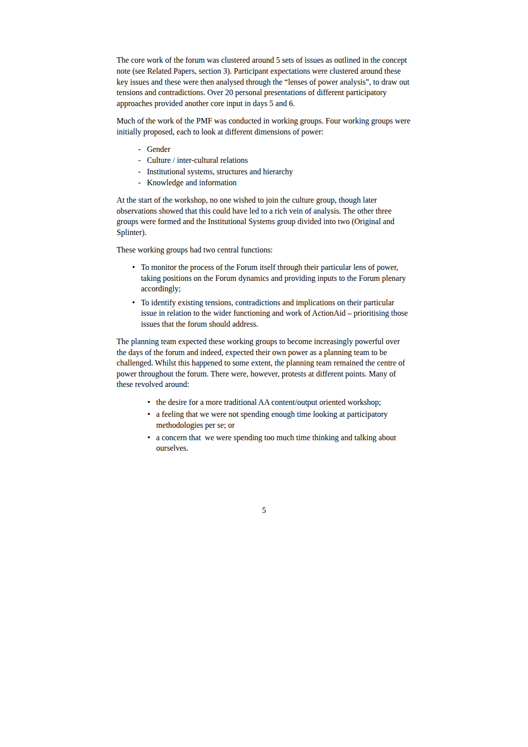The core work of the forum was clustered around 5 sets of issues as outlined in the concept note (see Related Papers, section 3). Participant expectations were clustered around these key issues and these were then analysed through the “lenses of power analysis”, to draw out tensions and contradictions. Over 20 personal presentations of different participatory approaches provided another core input in days 5 and 6.
Much of the work of the PMF was conducted in working groups. Four working groups were initially proposed, each to look at different dimensions of power:
Gender
Culture / inter-cultural relations
Institutional systems, structures and hierarchy
Knowledge and information
At the start of the workshop, no one wished to join the culture group, though later observations showed that this could have led to a rich vein of analysis. The other three groups were formed and the Institutional Systems group divided into two (Original and Splinter).
These working groups had two central functions:
To monitor the process of the Forum itself through their particular lens of power, taking positions on the Forum dynamics and providing inputs to the Forum plenary accordingly;
To identify existing tensions, contradictions and implications on their particular issue in relation to the wider functioning and work of ActionAid – prioritising those issues that the forum should address.
The planning team expected these working groups to become increasingly powerful over the days of the forum and indeed, expected their own power as a planning team to be challenged. Whilst this happened to some extent, the planning team remained the centre of power throughout the forum. There were, however, protests at different points. Many of these revolved around:
the desire for a more traditional AA content/output oriented workshop;
a feeling that we were not spending enough time looking at participatory methodologies per se; or
a concern that we were spending too much time thinking and talking about ourselves.
5